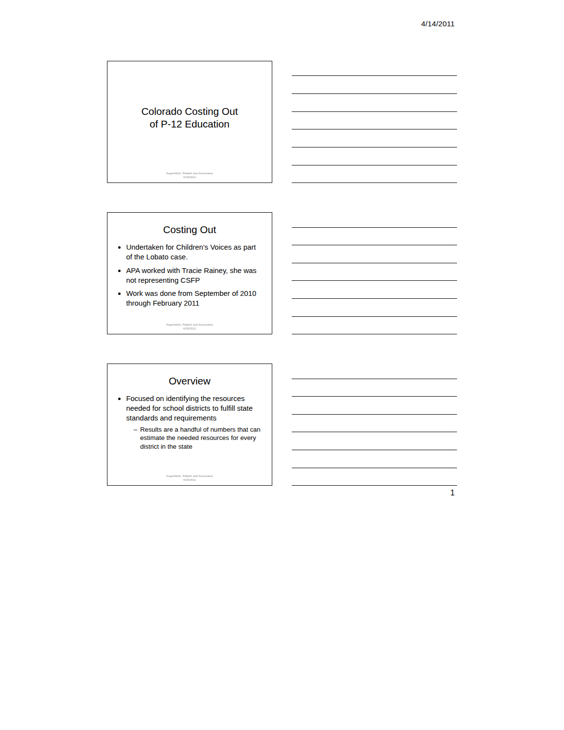4/14/2011
Colorado Costing Out
of P-12 Education
Augenblick, Palaich and Associates
4/15/2011
Costing Out
Undertaken for Children’s Voices as part of the Lobato case.
APA worked with Tracie Rainey, she was not representing CSFP
Work was done from September of 2010 through February 2011
Augenblick, Palaich and Associates
4/15/2011
Overview
Focused on identifying the resources needed for school districts to fulfill state standards and requirements
Results are a handful of numbers that can estimate the needed resources for every district in the state
Augenblick, Palaich and Associates
4/15/2011
1